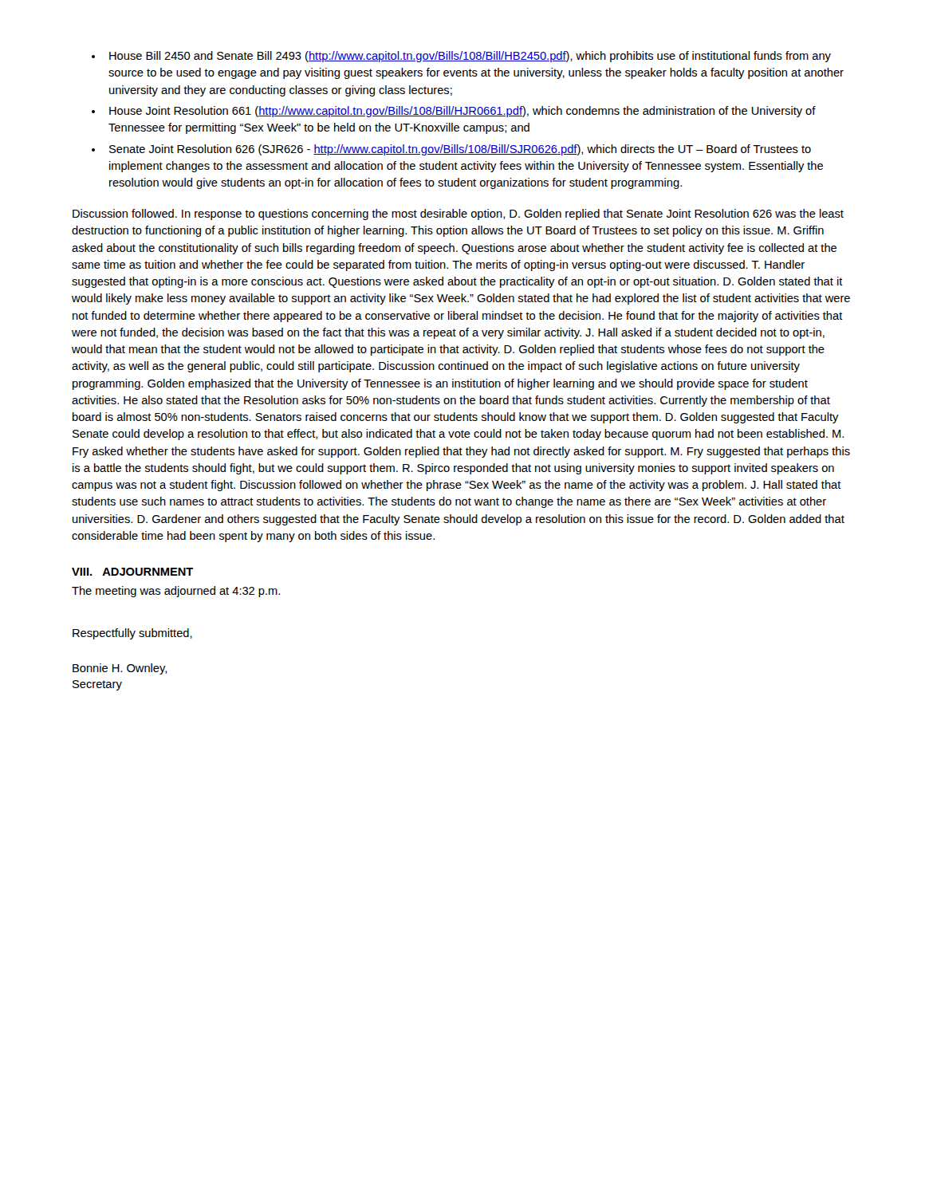House Bill 2450 and Senate Bill 2493 (http://www.capitol.tn.gov/Bills/108/Bill/HB2450.pdf), which prohibits use of institutional funds from any source to be used to engage and pay visiting guest speakers for events at the university, unless the speaker holds a faculty position at another university and they are conducting classes or giving class lectures;
House Joint Resolution 661 (http://www.capitol.tn.gov/Bills/108/Bill/HJR0661.pdf), which condemns the administration of the University of Tennessee for permitting “Sex Week" to be held on the UT-Knoxville campus; and
Senate Joint Resolution 626 (SJR626 - http://www.capitol.tn.gov/Bills/108/Bill/SJR0626.pdf), which directs the UT – Board of Trustees to implement changes to the assessment and allocation of the student activity fees within the University of Tennessee system. Essentially the resolution would give students an opt-in for allocation of fees to student organizations for student programming.
Discussion followed. In response to questions concerning the most desirable option, D. Golden replied that Senate Joint Resolution 626 was the least destruction to functioning of a public institution of higher learning. This option allows the UT Board of Trustees to set policy on this issue. M. Griffin asked about the constitutionality of such bills regarding freedom of speech. Questions arose about whether the student activity fee is collected at the same time as tuition and whether the fee could be separated from tuition. The merits of opting-in versus opting-out were discussed. T. Handler suggested that opting-in is a more conscious act. Questions were asked about the practicality of an opt-in or opt-out situation. D. Golden stated that it would likely make less money available to support an activity like “Sex Week.” Golden stated that he had explored the list of student activities that were not funded to determine whether there appeared to be a conservative or liberal mindset to the decision. He found that for the majority of activities that were not funded, the decision was based on the fact that this was a repeat of a very similar activity. J. Hall asked if a student decided not to opt-in, would that mean that the student would not be allowed to participate in that activity. D. Golden replied that students whose fees do not support the activity, as well as the general public, could still participate. Discussion continued on the impact of such legislative actions on future university programming. Golden emphasized that the University of Tennessee is an institution of higher learning and we should provide space for student activities. He also stated that the Resolution asks for 50% non-students on the board that funds student activities. Currently the membership of that board is almost 50% non-students. Senators raised concerns that our students should know that we support them. D. Golden suggested that Faculty Senate could develop a resolution to that effect, but also indicated that a vote could not be taken today because quorum had not been established. M. Fry asked whether the students have asked for support. Golden replied that they had not directly asked for support. M. Fry suggested that perhaps this is a battle the students should fight, but we could support them. R. Spirco responded that not using university monies to support invited speakers on campus was not a student fight. Discussion followed on whether the phrase “Sex Week” as the name of the activity was a problem. J. Hall stated that students use such names to attract students to activities. The students do not want to change the name as there are “Sex Week” activities at other universities. D. Gardener and others suggested that the Faculty Senate should develop a resolution on this issue for the record. D. Golden added that considerable time had been spent by many on both sides of this issue.
VIII. ADJOURNMENT
The meeting was adjourned at 4:32 p.m.
Respectfully submitted,
Bonnie H. Ownley,
Secretary